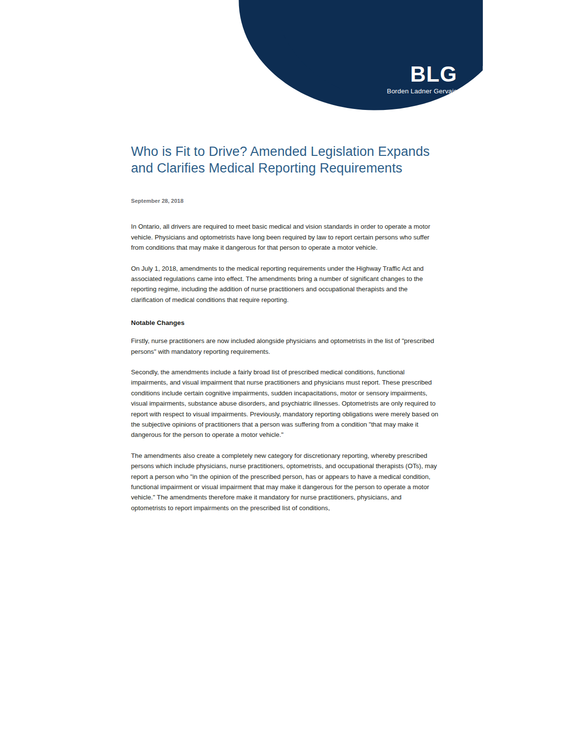BLG
Borden Ladner Gervais
Who is Fit to Drive? Amended Legislation Expands and Clarifies Medical Reporting Requirements
September 28, 2018
In Ontario, all drivers are required to meet basic medical and vision standards in order to operate a motor vehicle. Physicians and optometrists have long been required by law to report certain persons who suffer from conditions that may make it dangerous for that person to operate a motor vehicle.
On July 1, 2018, amendments to the medical reporting requirements under the Highway Traffic Act and associated regulations came into effect. The amendments bring a number of significant changes to the reporting regime, including the addition of nurse practitioners and occupational therapists and the clarification of medical conditions that require reporting.
Notable Changes
Firstly, nurse practitioners are now included alongside physicians and optometrists in the list of "prescribed persons" with mandatory reporting requirements.
Secondly, the amendments include a fairly broad list of prescribed medical conditions, functional impairments, and visual impairment that nurse practitioners and physicians must report. These prescribed conditions include certain cognitive impairments, sudden incapacitations, motor or sensory impairments, visual impairments, substance abuse disorders, and psychiatric illnesses. Optometrists are only required to report with respect to visual impairments. Previously, mandatory reporting obligations were merely based on the subjective opinions of practitioners that a person was suffering from a condition "that may make it dangerous for the person to operate a motor vehicle."
The amendments also create a completely new category for discretionary reporting, whereby prescribed persons which include physicians, nurse practitioners, optometrists, and occupational therapists (OTs), may report a person who "in the opinion of the prescribed person, has or appears to have a medical condition, functional impairment or visual impairment that may make it dangerous for the person to operate a motor vehicle." The amendments therefore make it mandatory for nurse practitioners, physicians, and optometrists to report impairments on the prescribed list of conditions,